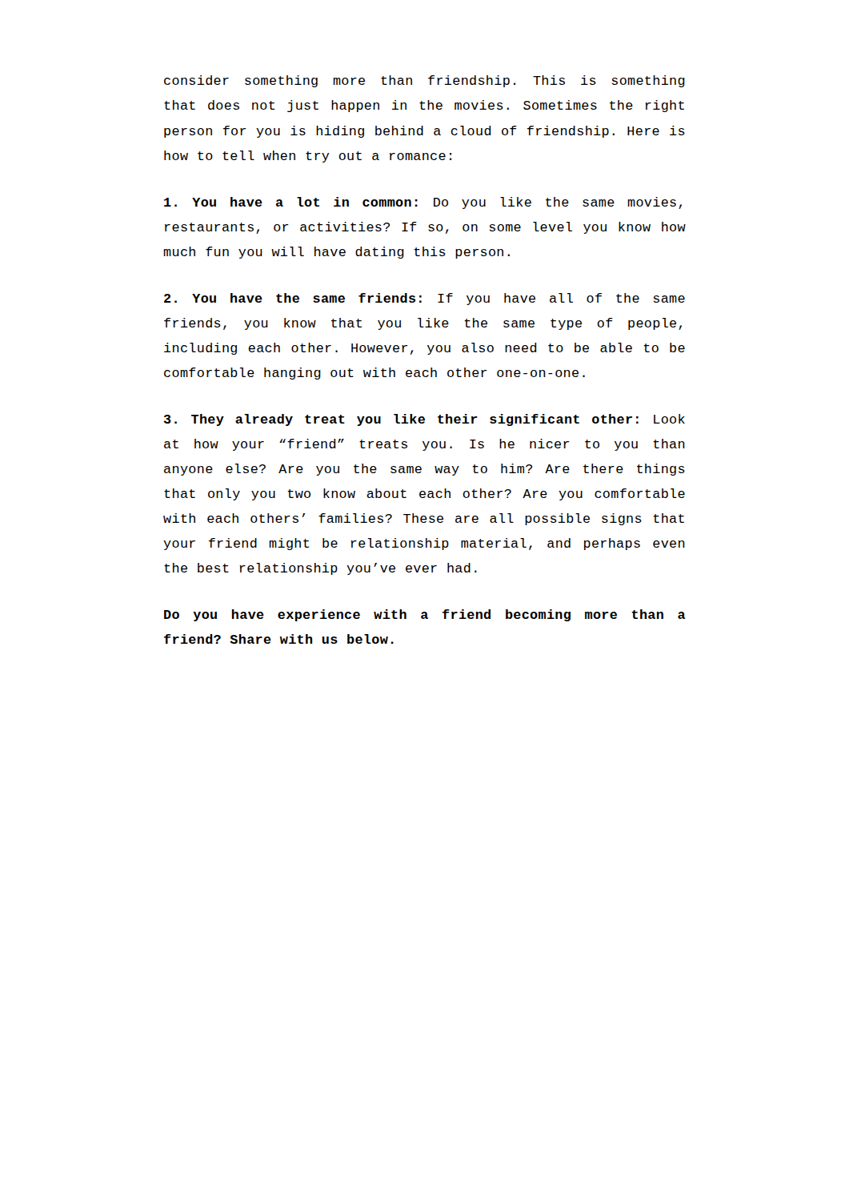consider something more than friendship. This is something that does not just happen in the movies. Sometimes the right person for you is hiding behind a cloud of friendship. Here is how to tell when try out a romance:
1. You have a lot in common: Do you like the same movies, restaurants, or activities? If so, on some level you know how much fun you will have dating this person.
2. You have the same friends: If you have all of the same friends, you know that you like the same type of people, including each other. However, you also need to be able to be comfortable hanging out with each other one-on-one.
3. They already treat you like their significant other: Look at how your “friend” treats you. Is he nicer to you than anyone else? Are you the same way to him? Are there things that only you two know about each other? Are you comfortable with each others’ families? These are all possible signs that your friend might be relationship material, and perhaps even the best relationship you’ve ever had.
Do you have experience with a friend becoming more than a friend? Share with us below.